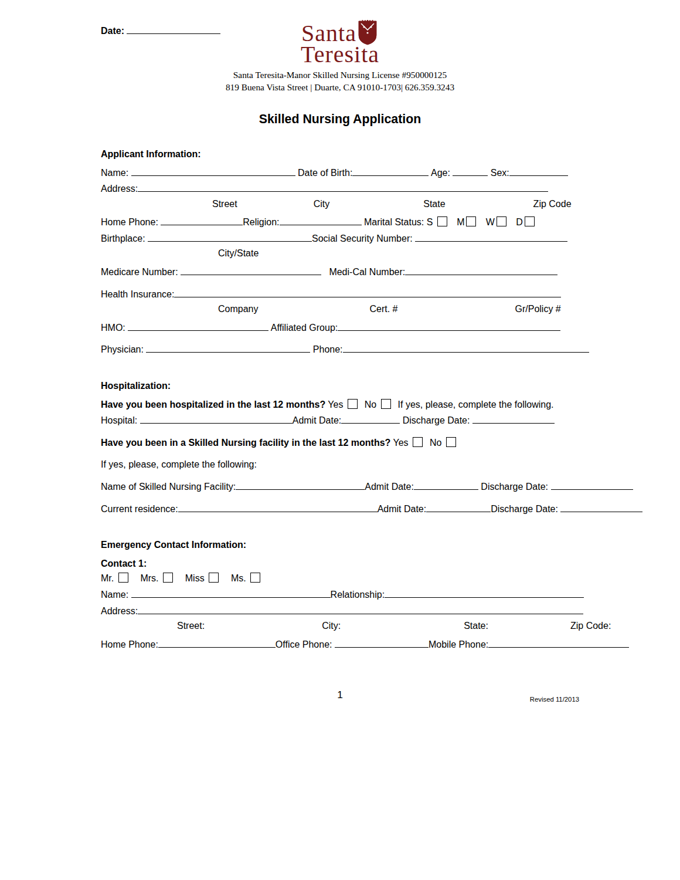Date:
Santa
Teresita
Santa Teresita-Manor Skilled Nursing License #950000125
819 Buena Vista Street | Duarte, CA 91010-1703| 626.359.3243
Skilled Nursing Application
Applicant Information:
Name: Date of Birth: Age: Sex:
Address:
Street City State Zip Code
Home Phone: Religion: Marital Status: S M W D
Birthplace: Social Security Number:
City/State
Medicare Number: Medi-Cal Number:
Health Insurance:
Company Cert. # Gr/Policy #
HMO: Affiliated Group:
Physician: Phone:
Hospitalization:
Have you been hospitalized in the last 12 months? Yes No If yes, please, complete the following.
Hospital: Admit Date: Discharge Date:
Have you been in a Skilled Nursing facility in the last 12 months? Yes No
If yes, please, complete the following:
Name of Skilled Nursing Facility: Admit Date: Discharge Date:
Current residence: Admit Date: Discharge Date:
Emergency Contact Information:
Contact 1:
Mr. Mrs. Miss Ms.
Name: Relationship:
Address:
Street: City: State: Zip Code:
Home Phone: Office Phone: Mobile Phone:
1
Revised 11/2013